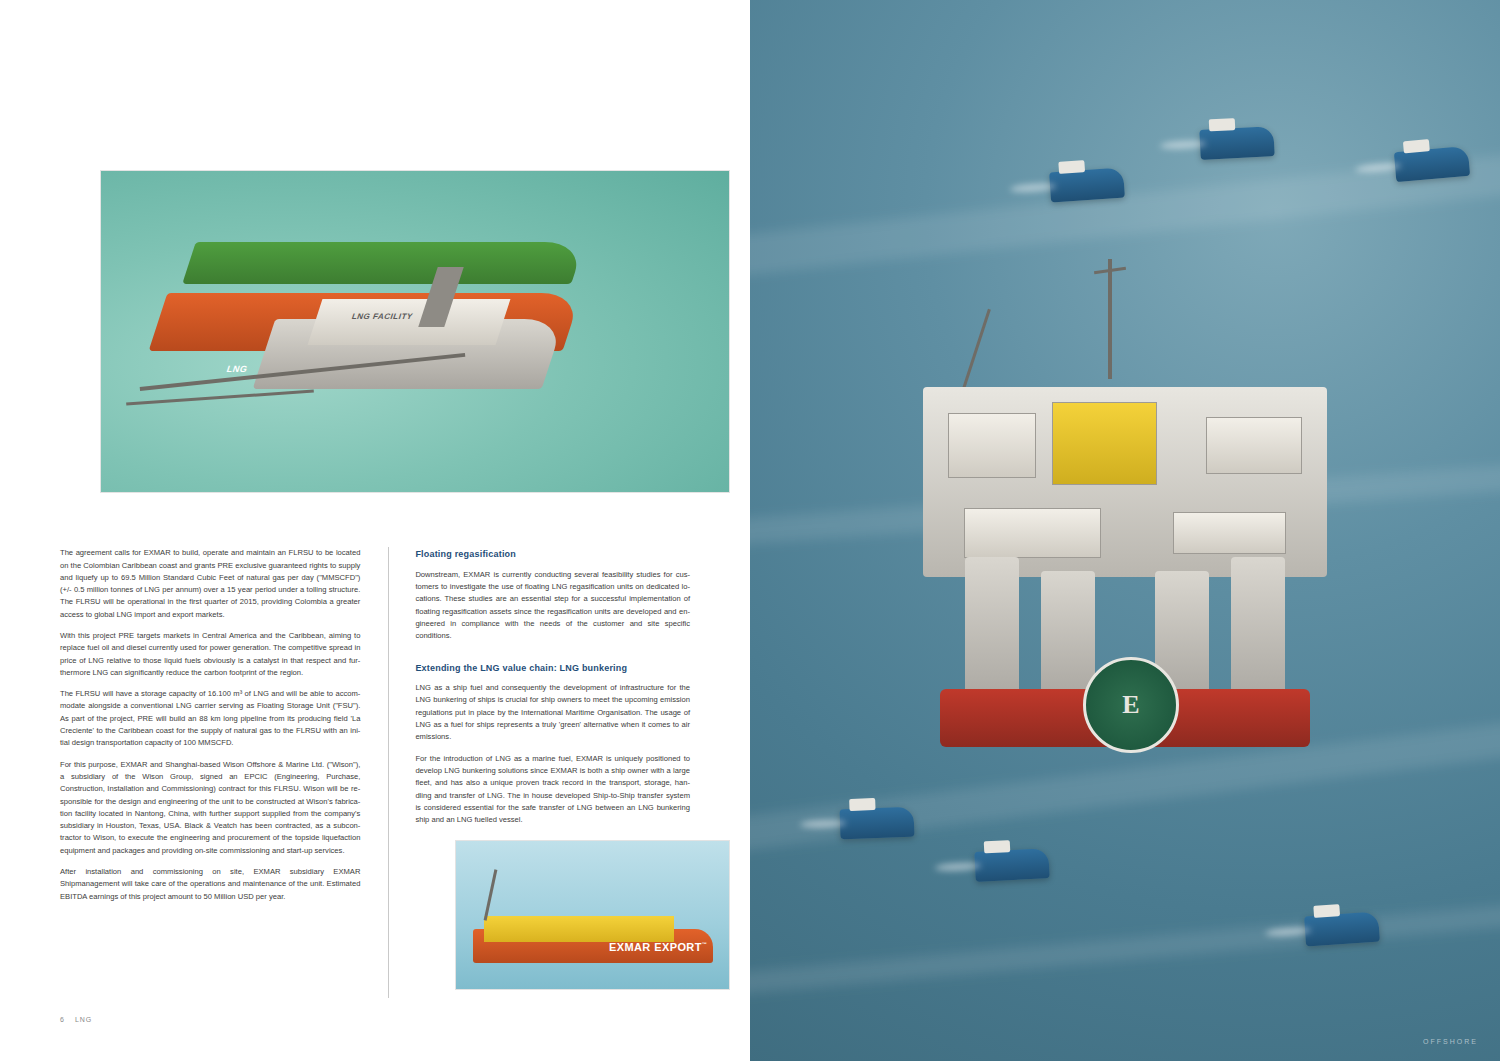LNG
LNG FACILITY
The agreement calls for EXMAR to build, operate and maintain an FLRSU to be located on the Colombian Caribbean coast and grants PRE exclusive guaranteed rights to supply and liquefy up to 69.5 Million Standard Cubic Feet of natural gas per day ("MMSCFD") (+/- 0.5 million tonnes of LNG per annum) over a 15 year period under a tolling structure. The FLRSU will be operational in the first quarter of 2015, providing Colombia a greater access to global LNG import and export markets.
With this project PRE targets markets in Central America and the Caribbean, aiming to replace fuel oil and diesel currently used for power generation. The competitive spread in price of LNG relative to those liquid fuels obviously is a catalyst in that respect and furthermore LNG can significantly reduce the carbon footprint of the region.
The FLRSU will have a storage capacity of 16.100 m³ of LNG and will be able to accommodate alongside a conventional LNG carrier serving as Floating Storage Unit ("FSU"). As part of the project, PRE will build an 88 km long pipeline from its producing field 'La Creciente' to the Caribbean coast for the supply of natural gas to the FLRSU with an initial design transportation capacity of 100 MMSCFD.
For this purpose, EXMAR and Shanghai-based Wison Offshore & Marine Ltd. ("Wison"), a subsidiary of the Wison Group, signed an EPCIC (Engineering, Purchase, Construction, Installation and Commissioning) contract for this FLRSU. Wison will be responsible for the design and engineering of the unit to be constructed at Wison's fabrication facility located in Nantong, China, with further support supplied from the company's subsidiary in Houston, Texas, USA. Black & Veatch has been contracted, as a subcontractor to Wison, to execute the engineering and procurement of the topside liquefaction equipment and packages and providing on-site commissioning and start-up services.
After installation and commissioning on site, EXMAR subsidiary EXMAR Shipmanagement will take care of the operations and maintenance of the unit. Estimated EBITDA earnings of this project amount to 50 Million USD per year.
Floating regasification
Downstream, EXMAR is currently conducting several feasibility studies for customers to investigate the use of floating LNG regasification units on dedicated locations. These studies are an essential step for a successful implementation of floating regasification assets since the regasification units are developed and engineered in compliance with the needs of the customer and site specific conditions.
Extending the LNG value chain: LNG bunkering
LNG as a ship fuel and consequently the development of infrastructure for the LNG bunkering of ships is crucial for ship owners to meet the upcoming emission regulations put in place by the International Maritime Organisation. The usage of LNG as a fuel for ships represents a truly 'green' alternative when it comes to air emissions.
For the introduction of LNG as a marine fuel, EXMAR is uniquely positioned to develop LNG bunkering solutions since EXMAR is both a ship owner with a large fleet, and has also a unique proven track record in the transport, storage, handling and transfer of LNG. The in house developed Ship-to-Ship transfer system is considered essential for the safe transfer of LNG between an LNG bunkering ship and an LNG fuelled vessel.
EXMAR EXPORT™
6 LNG
E
Offshore